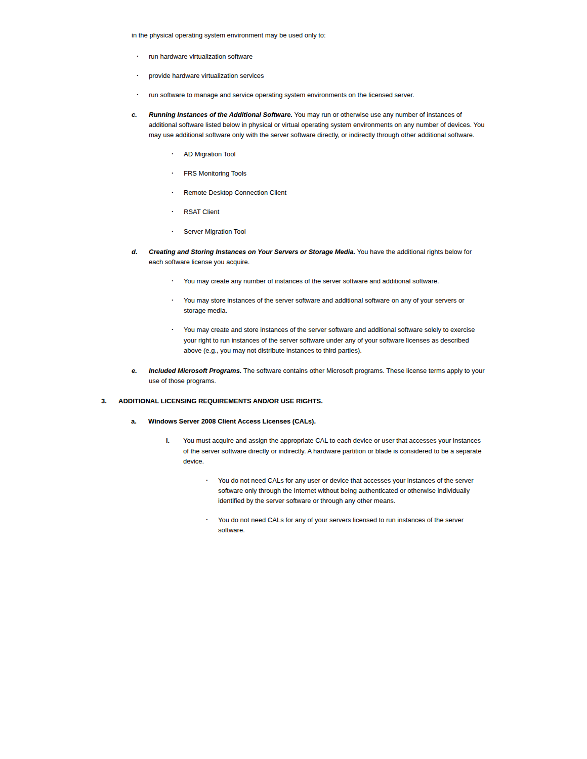in the physical operating system environment may be used only to:
run hardware virtualization software
provide hardware virtualization services
run software to manage and service operating system environments on the licensed server.
c. Running Instances of the Additional Software. You may run or otherwise use any number of instances of additional software listed below in physical or virtual operating system environments on any number of devices. You may use additional software only with the server software directly, or indirectly through other additional software.
AD Migration Tool
FRS Monitoring Tools
Remote Desktop Connection Client
RSAT Client
Server Migration Tool
d. Creating and Storing Instances on Your Servers or Storage Media. You have the additional rights below for each software license you acquire.
You may create any number of instances of the server software and additional software.
You may store instances of the server software and additional software on any of your servers or storage media.
You may create and store instances of the server software and additional software solely to exercise your right to run instances of the server software under any of your software licenses as described above (e.g., you may not distribute instances to third parties).
e. Included Microsoft Programs. The software contains other Microsoft programs. These license terms apply to your use of those programs.
3. ADDITIONAL LICENSING REQUIREMENTS AND/OR USE RIGHTS.
a. Windows Server 2008 Client Access Licenses (CALs).
i. You must acquire and assign the appropriate CAL to each device or user that accesses your instances of the server software directly or indirectly. A hardware partition or blade is considered to be a separate device.
You do not need CALs for any user or device that accesses your instances of the server software only through the Internet without being authenticated or otherwise individually identified by the server software or through any other means.
You do not need CALs for any of your servers licensed to run instances of the server software.